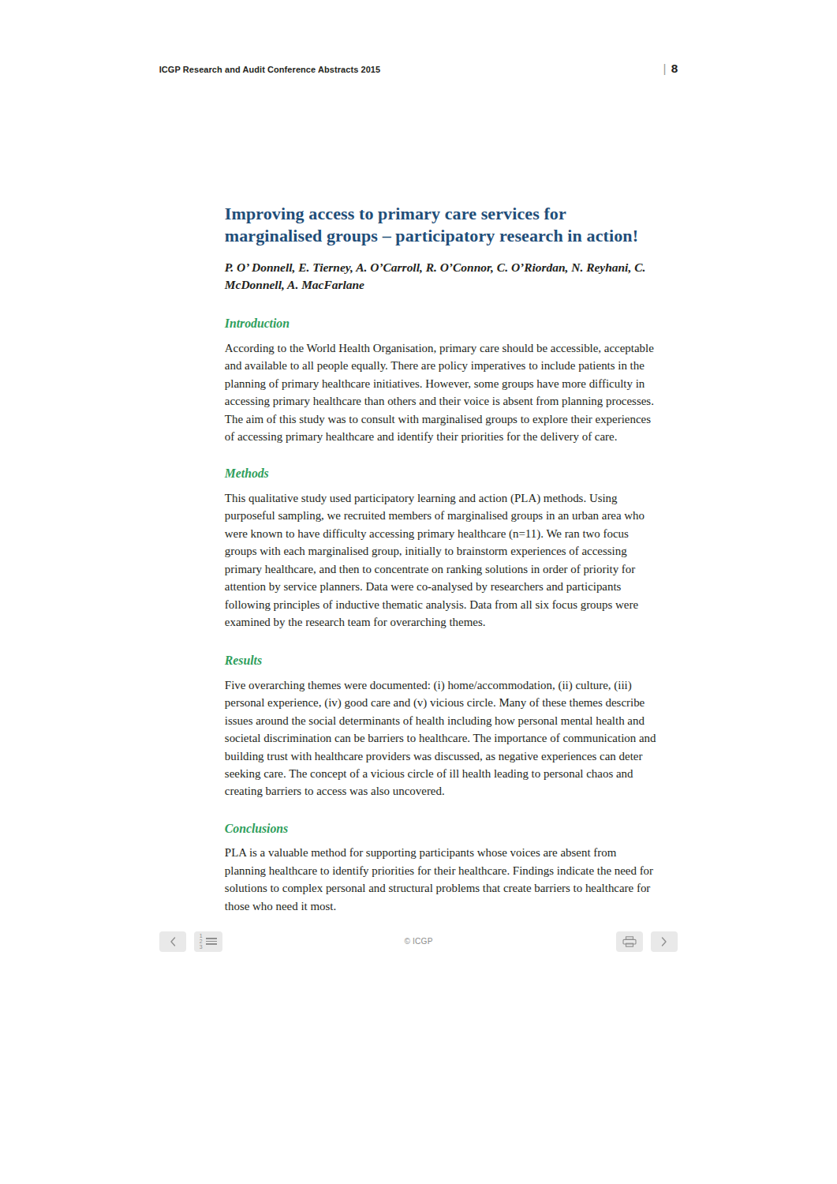ICGP Research and Audit Conference Abstracts 2015
|8
Improving access to primary care services for
marginalised groups – participatory research in action!
P. O’ Donnell, E. Tierney, A. O’Carroll, R. O’Connor, C. O’Riordan, N. Reyhani, C. McDonnell, A. MacFarlane
Introduction
According to the World Health Organisation, primary care should be accessible, acceptable and available to all people equally. There are policy imperatives to include patients in the planning of primary healthcare initiatives. However, some groups have more difficulty in accessing primary healthcare than others and their voice is absent from planning processes. The aim of this study was to consult with marginalised groups to explore their experiences of accessing primary healthcare and identify their priorities for the delivery of care.
Methods
This qualitative study used participatory learning and action (PLA) methods. Using purposeful sampling, we recruited members of marginalised groups in an urban area who were known to have difficulty accessing primary healthcare (n=11). We ran two focus groups with each marginalised group, initially to brainstorm experiences of accessing primary healthcare, and then to concentrate on ranking solutions in order of priority for attention by service planners. Data were co-analysed by researchers and participants following principles of inductive thematic analysis. Data from all six focus groups were examined by the research team for overarching themes.
Results
Five overarching themes were documented: (i) home/accommodation, (ii) culture, (iii) personal experience, (iv) good care and (v) vicious circle. Many of these themes describe issues around the social determinants of health including how personal mental health and societal discrimination can be barriers to healthcare. The importance of communication and building trust with healthcare providers was discussed, as negative experiences can deter seeking care. The concept of a vicious circle of ill health leading to personal chaos and creating barriers to access was also uncovered.
Conclusions
PLA is a valuable method for supporting participants whose voices are absent from planning healthcare to identify priorities for their healthcare. Findings indicate the need for solutions to complex personal and structural problems that create barriers to healthcare for those who need it most.
1
2
3
© ICGP